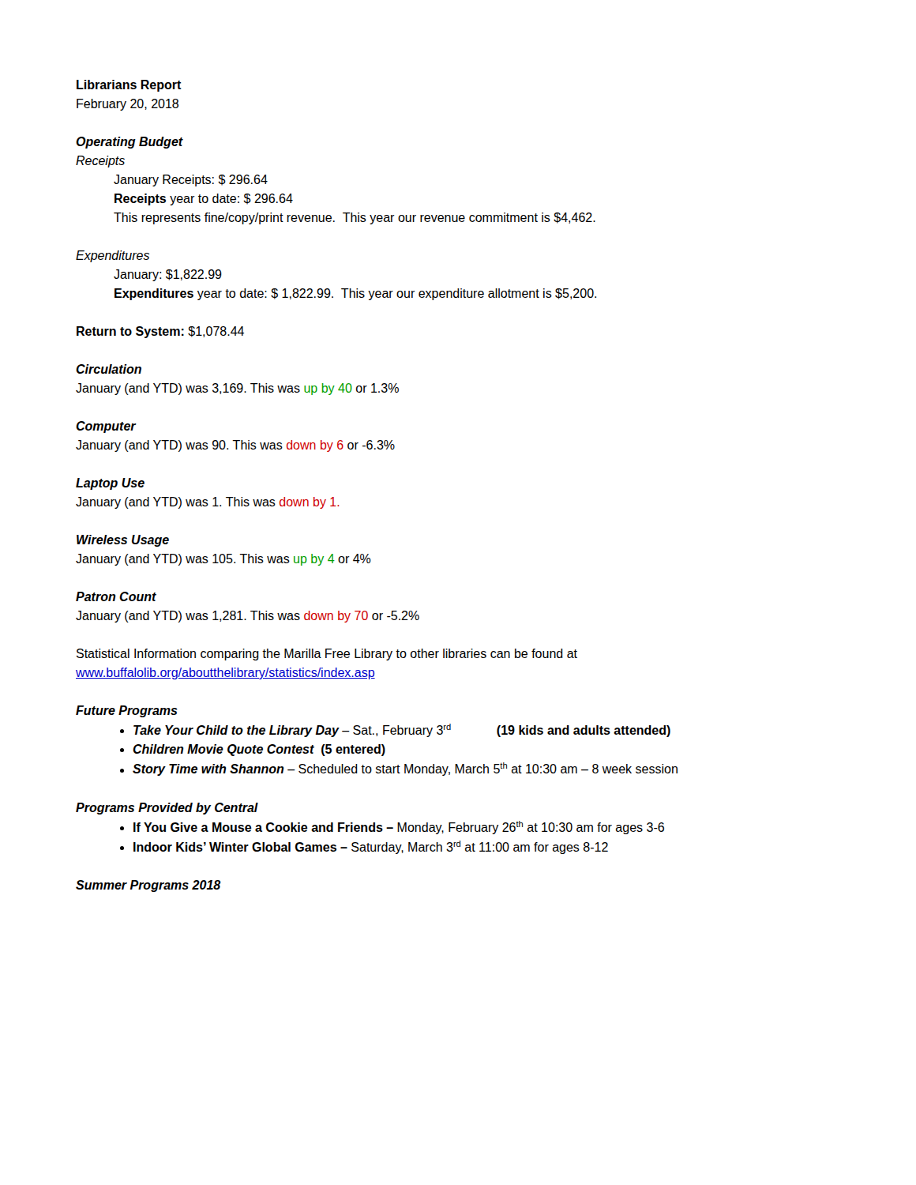Librarians Report
February 20, 2018
Operating Budget
Receipts
January Receipts: $ 296.64
Receipts year to date: $ 296.64
This represents fine/copy/print revenue. This year our revenue commitment is $4,462.
Expenditures
January: $1,822.99
Expenditures year to date: $ 1,822.99. This year our expenditure allotment is $5,200.
Return to System: $1,078.44
Circulation
January (and YTD) was 3,169. This was up by 40 or 1.3%
Computer
January (and YTD) was 90. This was down by 6 or -6.3%
Laptop Use
January (and YTD) was 1. This was down by 1.
Wireless Usage
January (and YTD) was 105. This was up by 4 or 4%
Patron Count
January (and YTD) was 1,281. This was down by 70 or -5.2%
Statistical Information comparing the Marilla Free Library to other libraries can be found at www.buffalolib.org/aboutthelibrary/statistics/index.asp
Future Programs
Take Your Child to the Library Day – Sat., February 3rd (19 kids and adults attended)
Children Movie Quote Contest (5 entered)
Story Time with Shannon – Scheduled to start Monday, March 5th at 10:30 am – 8 week session
Programs Provided by Central
If You Give a Mouse a Cookie and Friends – Monday, February 26th at 10:30 am for ages 3-6
Indoor Kids’ Winter Global Games – Saturday, March 3rd at 11:00 am for ages 8-12
Summer Programs 2018